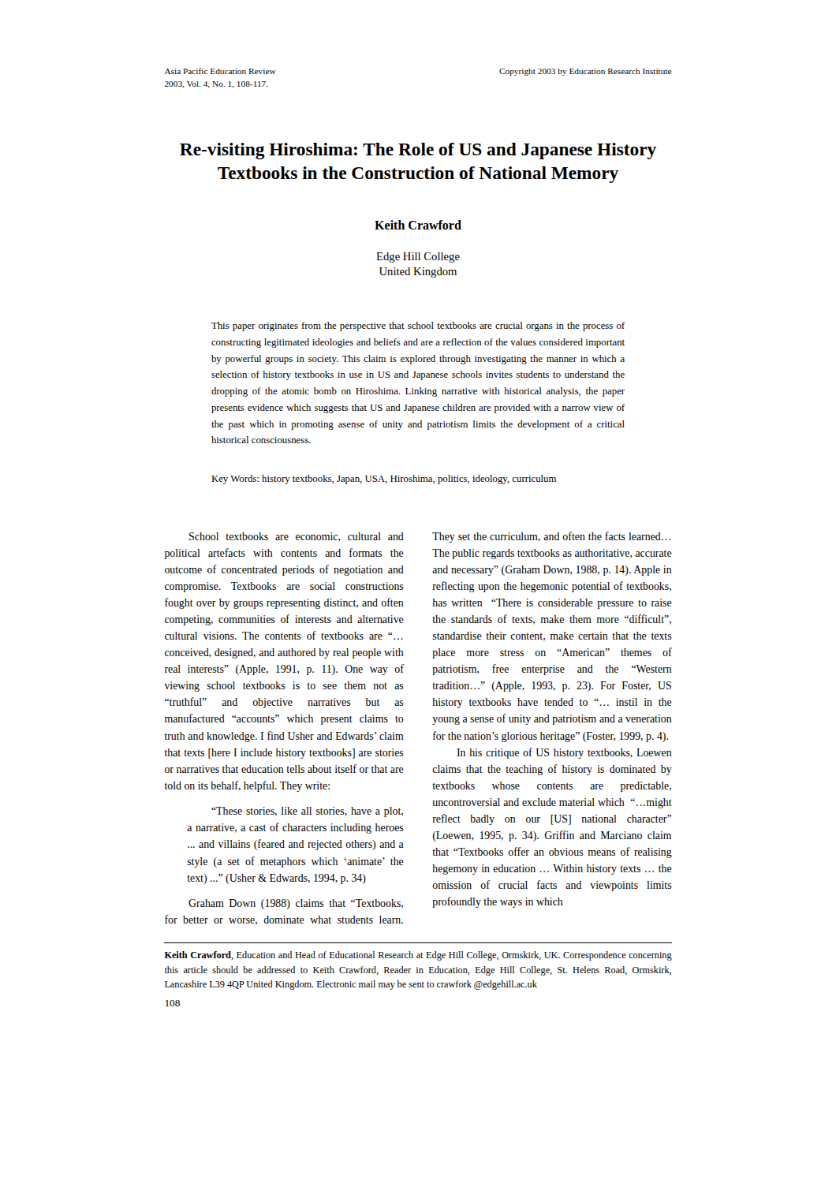Asia Pacific Education Review
2003, Vol. 4, No. 1, 108-117.
Copyright 2003 by Education Research Institute
Re-visiting Hiroshima: The Role of US and Japanese History Textbooks in the Construction of National Memory
Keith Crawford
Edge Hill College
United Kingdom
This paper originates from the perspective that school textbooks are crucial organs in the process of constructing legitimated ideologies and beliefs and are a reflection of the values considered important by powerful groups in society. This claim is explored through investigating the manner in which a selection of history textbooks in use in US and Japanese schools invites students to understand the dropping of the atomic bomb on Hiroshima. Linking narrative with historical analysis, the paper presents evidence which suggests that US and Japanese children are provided with a narrow view of the past which in promoting asense of unity and patriotism limits the development of a critical historical consciousness.
Key Words: history textbooks, Japan, USA, Hiroshima, politics, ideology, curriculum
School textbooks are economic, cultural and political artefacts with contents and formats the outcome of concentrated periods of negotiation and compromise. Textbooks are social constructions fought over by groups representing distinct, and often competing, communities of interests and alternative cultural visions. The contents of textbooks are “…conceived, designed, and authored by real people with real interests” (Apple, 1991, p. 11). One way of viewing school textbooks is to see them not as “truthful” and objective narratives but as manufactured “accounts” which present claims to truth and knowledge. I find Usher and Edwards’ claim that texts [here I include history textbooks] are stories or narratives that education tells about itself or that are told on its behalf, helpful. They write:
“These stories, like all stories, have a plot, a narrative, a cast of characters including heroes ... and villains (feared and rejected others) and a style (a set of metaphors which ‘animate’ the text) ...” (Usher & Edwards, 1994, p. 34)
Graham Down (1988) claims that “Textbooks, for better or worse, dominate what students learn. They set the curriculum, and often the facts learned…The public regards textbooks as authoritative, accurate and necessary” (Graham Down, 1988, p. 14). Apple in reflecting upon the hegemonic potential of textbooks, has written “There is considerable pressure to raise the standards of texts, make them more “difficult”, standardise their content, make certain that the texts place more stress on “American” themes of patriotism, free enterprise and the “Western tradition…” (Apple, 1993, p. 23). For Foster, US history textbooks have tended to “… instil in the young a sense of unity and patriotism and a veneration for the nation’s glorious heritage” (Foster, 1999, p. 4).
In his critique of US history textbooks, Loewen claims that the teaching of history is dominated by textbooks whose contents are predictable, uncontroversial and exclude material which “…might reflect badly on our [US] national character” (Loewen, 1995, p. 34). Griffin and Marciano claim that “Textbooks offer an obvious means of realising hegemony in education … Within history texts … the omission of crucial facts and viewpoints limits profoundly the ways in which
Keith Crawford, Education and Head of Educational Research at Edge Hill College, Ormskirk, UK. Correspondence concerning this article should be addressed to Keith Crawford, Reader in Education, Edge Hill College, St. Helens Road, Ormskirk, Lancashire L39 4QP United Kingdom. Electronic mail may be sent to crawfork @edgehill.ac.uk
108